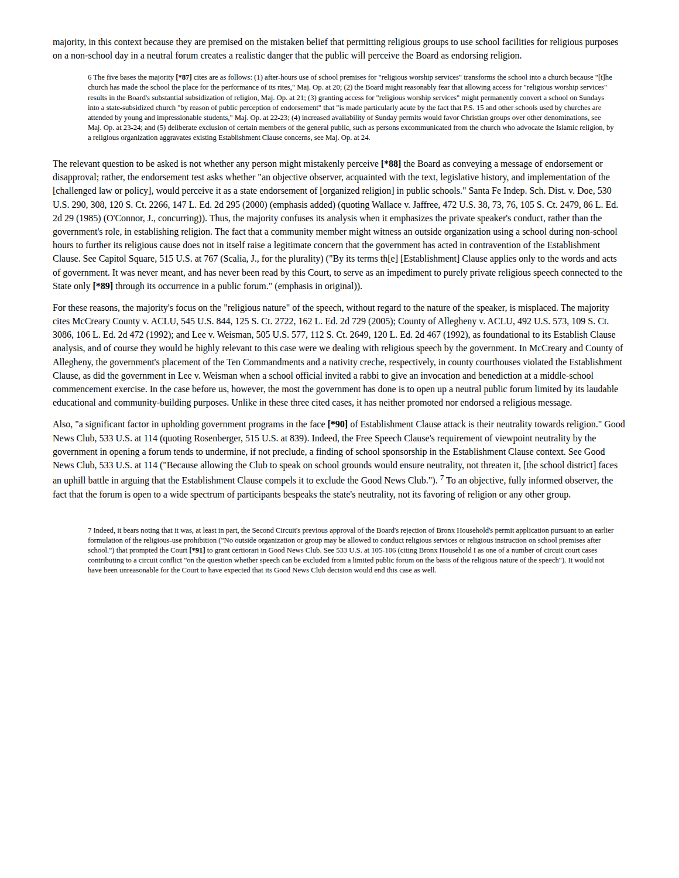majority, in this context because they are premised on the mistaken belief that permitting religious groups to use school facilities for religious purposes on a non-school day in a neutral forum creates a realistic danger that the public will perceive the Board as endorsing religion.
6 The five bases the majority [*87] cites are as follows: (1) after-hours use of school premises for "religious worship services" transforms the school into a church because "[t]he church has made the school the place for the performance of its rites," Maj. Op. at 20; (2) the Board might reasonably fear that allowing access for "religious worship services" results in the Board's substantial subsidization of religion, Maj. Op. at 21; (3) granting access for "religious worship services" might permanently convert a school on Sundays into a state-subsidized church "by reason of public perception of endorsement" that "is made particularly acute by the fact that P.S. 15 and other schools used by churches are attended by young and impressionable students," Maj. Op. at 22-23; (4) increased availability of Sunday permits would favor Christian groups over other denominations, see Maj. Op. at 23-24; and (5) deliberate exclusion of certain members of the general public, such as persons excommunicated from the church who advocate the Islamic religion, by a religious organization aggravates existing Establishment Clause concerns, see Maj. Op. at 24.
The relevant question to be asked is not whether any person might mistakenly perceive [*88] the Board as conveying a message of endorsement or disapproval; rather, the endorsement test asks whether "an objective observer, acquainted with the text, legislative history, and implementation of the [challenged law or policy], would perceive it as a state endorsement of [organized religion] in public schools." Santa Fe Indep. Sch. Dist. v. Doe, 530 U.S. 290, 308, 120 S. Ct. 2266, 147 L. Ed. 2d 295 (2000) (emphasis added) (quoting Wallace v. Jaffree, 472 U.S. 38, 73, 76, 105 S. Ct. 2479, 86 L. Ed. 2d 29 (1985) (O'Connor, J., concurring)). Thus, the majority confuses its analysis when it emphasizes the private speaker's conduct, rather than the government's role, in establishing religion. The fact that a community member might witness an outside organization using a school during non-school hours to further its religious cause does not in itself raise a legitimate concern that the government has acted in contravention of the Establishment Clause. See Capitol Square, 515 U.S. at 767 (Scalia, J., for the plurality) ("By its terms th[e] [Establishment] Clause applies only to the words and acts of government. It was never meant, and has never been read by this Court, to serve as an impediment to purely private religious speech connected to the State only [*89] through its occurrence in a public forum." (emphasis in original)).
For these reasons, the majority's focus on the "religious nature" of the speech, without regard to the nature of the speaker, is misplaced. The majority cites McCreary County v. ACLU, 545 U.S. 844, 125 S. Ct. 2722, 162 L. Ed. 2d 729 (2005); County of Allegheny v. ACLU, 492 U.S. 573, 109 S. Ct. 3086, 106 L. Ed. 2d 472 (1992); and Lee v. Weisman, 505 U.S. 577, 112 S. Ct. 2649, 120 L. Ed. 2d 467 (1992), as foundational to its Establish Clause analysis, and of course they would be highly relevant to this case were we dealing with religious speech by the government. In McCreary and County of Allegheny, the government's placement of the Ten Commandments and a nativity creche, respectively, in county courthouses violated the Establishment Clause, as did the government in Lee v. Weisman when a school official invited a rabbi to give an invocation and benediction at a middle-school commencement exercise. In the case before us, however, the most the government has done is to open up a neutral public forum limited by its laudable educational and community-building purposes. Unlike in these three cited cases, it has neither promoted nor endorsed a religious message.
Also, "a significant factor in upholding government programs in the face [*90] of Establishment Clause attack is their neutrality towards religion." Good News Club, 533 U.S. at 114 (quoting Rosenberger, 515 U.S. at 839). Indeed, the Free Speech Clause's requirement of viewpoint neutrality by the government in opening a forum tends to undermine, if not preclude, a finding of school sponsorship in the Establishment Clause context. See Good News Club, 533 U.S. at 114 ("Because allowing the Club to speak on school grounds would ensure neutrality, not threaten it, [the school district] faces an uphill battle in arguing that the Establishment Clause compels it to exclude the Good News Club."). 7 To an objective, fully informed observer, the fact that the forum is open to a wide spectrum of participants bespeaks the state's neutrality, not its favoring of religion or any other group.
7 Indeed, it bears noting that it was, at least in part, the Second Circuit's previous approval of the Board's rejection of Bronx Household's permit application pursuant to an earlier formulation of the religious-use prohibition ("No outside organization or group may be allowed to conduct religious services or religious instruction on school premises after school.") that prompted the Court [*91] to grant certiorari in Good News Club. See 533 U.S. at 105-106 (citing Bronx Household I as one of a number of circuit court cases contributing to a circuit conflict "on the question whether speech can be excluded from a limited public forum on the basis of the religious nature of the speech"). It would not have been unreasonable for the Court to have expected that its Good News Club decision would end this case as well.